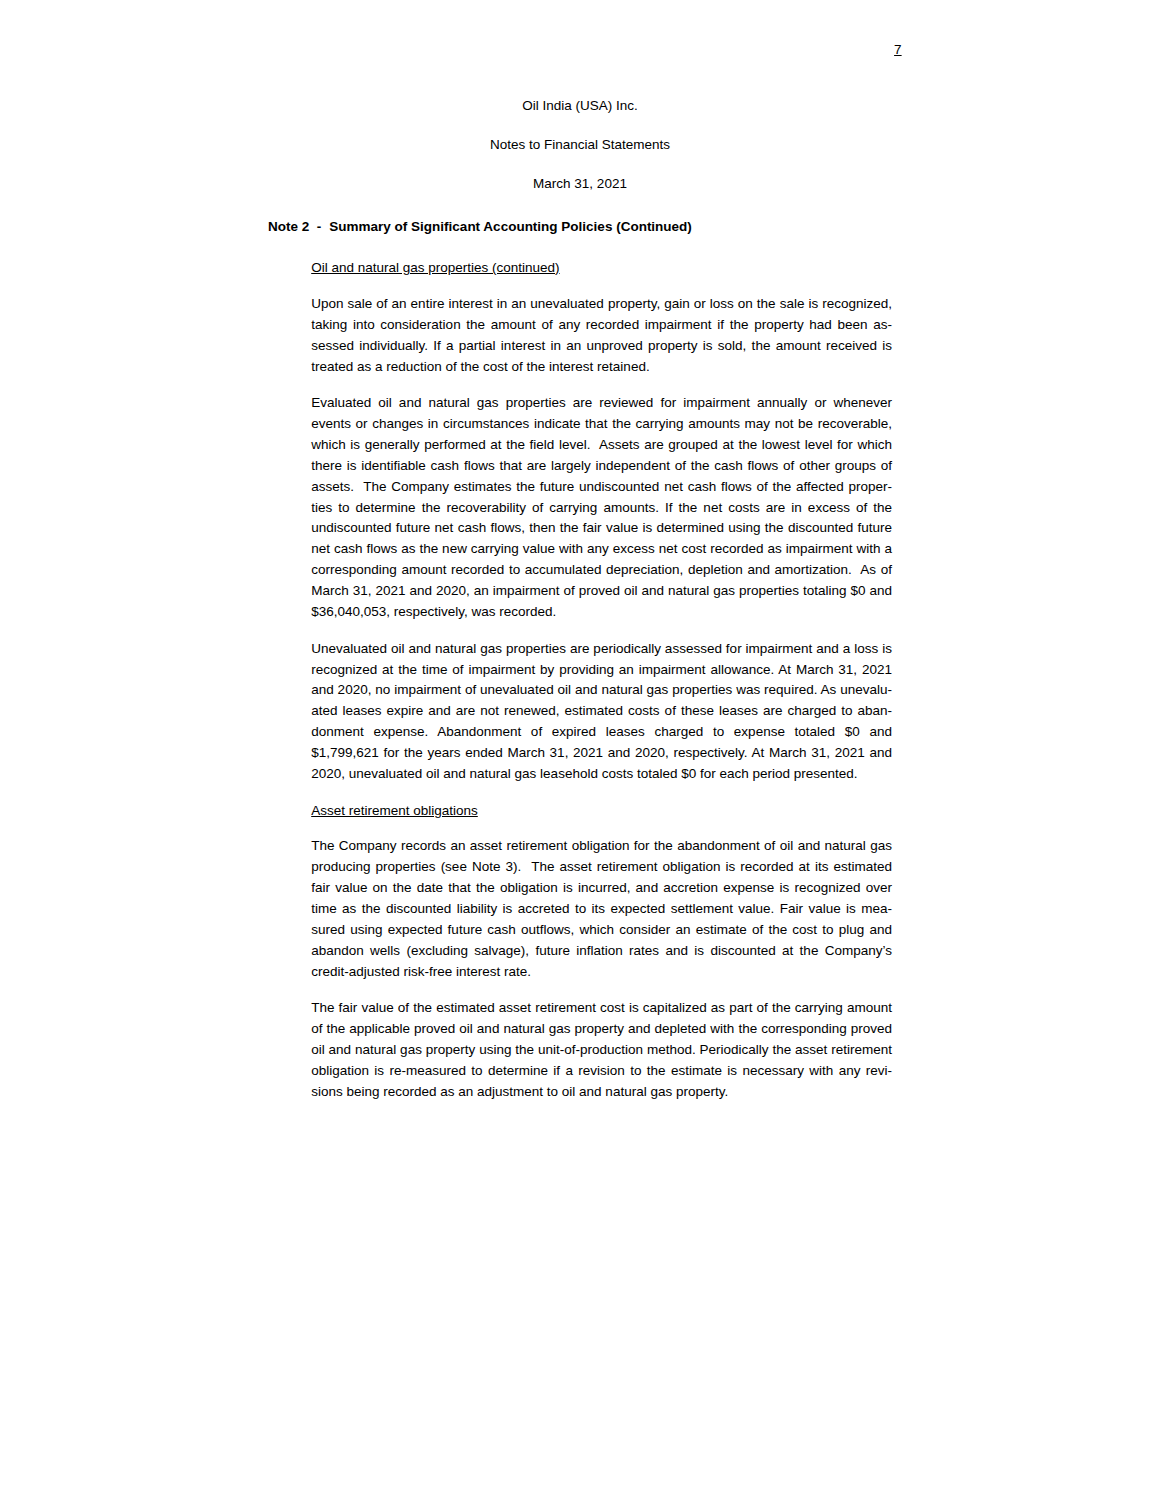7
Oil India (USA) Inc.
Notes to Financial Statements
March 31, 2021
Note 2 - Summary of Significant Accounting Policies (Continued)
Oil and natural gas properties (continued)
Upon sale of an entire interest in an unevaluated property, gain or loss on the sale is recognized, taking into consideration the amount of any recorded impairment if the property had been assessed individually. If a partial interest in an unproved property is sold, the amount received is treated as a reduction of the cost of the interest retained.
Evaluated oil and natural gas properties are reviewed for impairment annually or whenever events or changes in circumstances indicate that the carrying amounts may not be recoverable, which is generally performed at the field level. Assets are grouped at the lowest level for which there is identifiable cash flows that are largely independent of the cash flows of other groups of assets. The Company estimates the future undiscounted net cash flows of the affected properties to determine the recoverability of carrying amounts. If the net costs are in excess of the undiscounted future net cash flows, then the fair value is determined using the discounted future net cash flows as the new carrying value with any excess net cost recorded as impairment with a corresponding amount recorded to accumulated depreciation, depletion and amortization. As of March 31, 2021 and 2020, an impairment of proved oil and natural gas properties totaling $0 and $36,040,053, respectively, was recorded.
Unevaluated oil and natural gas properties are periodically assessed for impairment and a loss is recognized at the time of impairment by providing an impairment allowance. At March 31, 2021 and 2020, no impairment of unevaluated oil and natural gas properties was required. As unevaluated leases expire and are not renewed, estimated costs of these leases are charged to abandonment expense. Abandonment of expired leases charged to expense totaled $0 and $1,799,621 for the years ended March 31, 2021 and 2020, respectively. At March 31, 2021 and 2020, unevaluated oil and natural gas leasehold costs totaled $0 for each period presented.
Asset retirement obligations
The Company records an asset retirement obligation for the abandonment of oil and natural gas producing properties (see Note 3). The asset retirement obligation is recorded at its estimated fair value on the date that the obligation is incurred, and accretion expense is recognized over time as the discounted liability is accreted to its expected settlement value. Fair value is measured using expected future cash outflows, which consider an estimate of the cost to plug and abandon wells (excluding salvage), future inflation rates and is discounted at the Company’s credit-adjusted risk-free interest rate.
The fair value of the estimated asset retirement cost is capitalized as part of the carrying amount of the applicable proved oil and natural gas property and depleted with the corresponding proved oil and natural gas property using the unit-of-production method. Periodically the asset retirement obligation is re-measured to determine if a revision to the estimate is necessary with any revisions being recorded as an adjustment to oil and natural gas property.